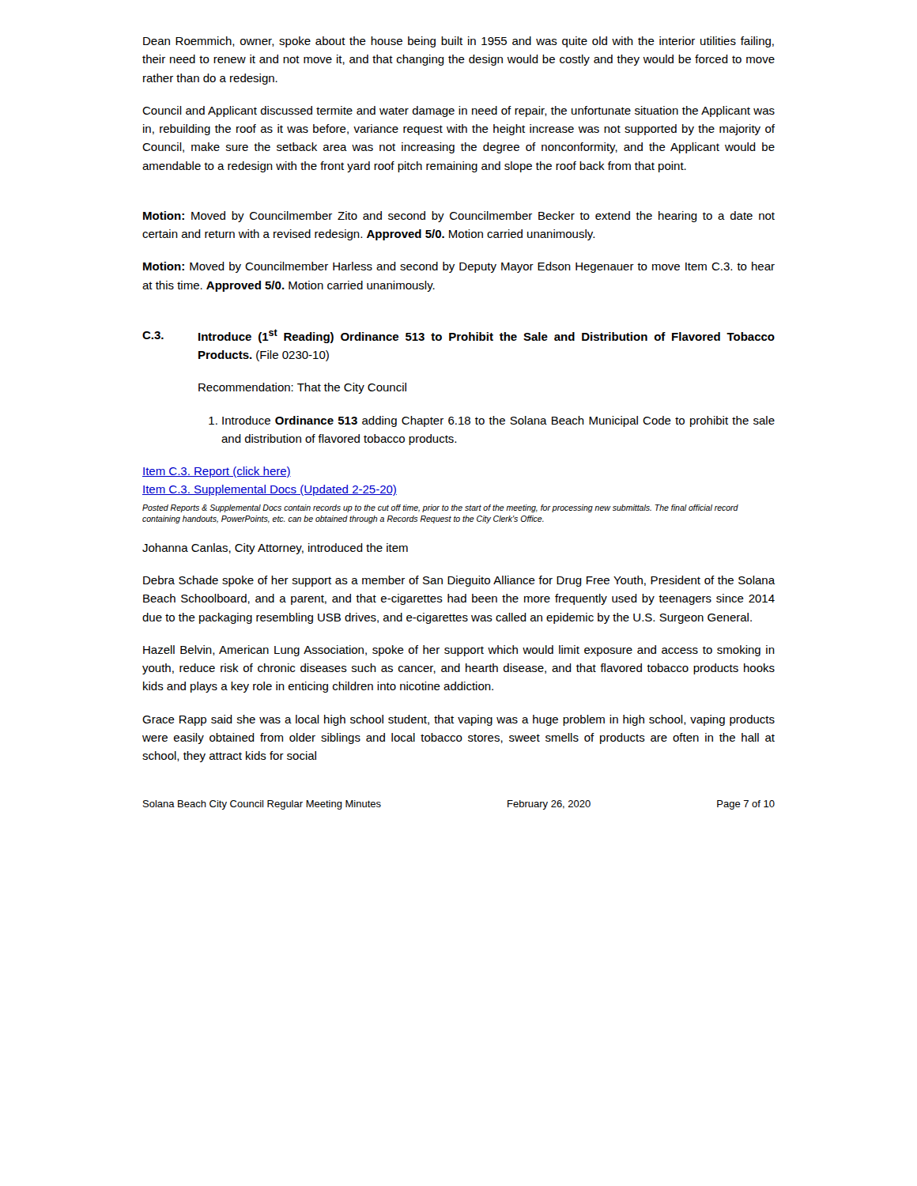Dean Roemmich, owner, spoke about the house being built in 1955 and was quite old with the interior utilities failing, their need to renew it and not move it, and that changing the design would be costly and they would be forced to move rather than do a redesign.
Council and Applicant discussed termite and water damage in need of repair, the unfortunate situation the Applicant was in, rebuilding the roof as it was before, variance request with the height increase was not supported by the majority of Council, make sure the setback area was not increasing the degree of nonconformity, and the Applicant would be amendable to a redesign with the front yard roof pitch remaining and slope the roof back from that point.
Motion: Moved by Councilmember Zito and second by Councilmember Becker to extend the hearing to a date not certain and return with a revised redesign. Approved 5/0. Motion carried unanimously.
Motion: Moved by Councilmember Harless and second by Deputy Mayor Edson Hegenauer to move Item C.3. to hear at this time. Approved 5/0. Motion carried unanimously.
C.3.
Introduce (1st Reading) Ordinance 513 to Prohibit the Sale and Distribution of Flavored Tobacco Products. (File 0230-10)
Recommendation: That the City Council
Introduce Ordinance 513 adding Chapter 6.18 to the Solana Beach Municipal Code to prohibit the sale and distribution of flavored tobacco products.
Item C.3. Report (click here) Item C.3. Supplemental Docs (Updated 2-25-20)
Posted Reports & Supplemental Docs contain records up to the cut off time, prior to the start of the meeting, for processing new submittals. The final official record containing handouts, PowerPoints, etc. can be obtained through a Records Request to the City Clerk's Office.
Johanna Canlas, City Attorney, introduced the item
Debra Schade spoke of her support as a member of San Dieguito Alliance for Drug Free Youth, President of the Solana Beach Schoolboard, and a parent, and that e-cigarettes had been the more frequently used by teenagers since 2014 due to the packaging resembling USB drives, and e-cigarettes was called an epidemic by the U.S. Surgeon General.
Hazell Belvin, American Lung Association, spoke of her support which would limit exposure and access to smoking in youth, reduce risk of chronic diseases such as cancer, and hearth disease, and that flavored tobacco products hooks kids and plays a key role in enticing children into nicotine addiction.
Grace Rapp said she was a local high school student, that vaping was a huge problem in high school, vaping products were easily obtained from older siblings and local tobacco stores, sweet smells of products are often in the hall at school, they attract kids for social
Solana Beach City Council Regular Meeting Minutes
February 26, 2020
Page 7 of 10